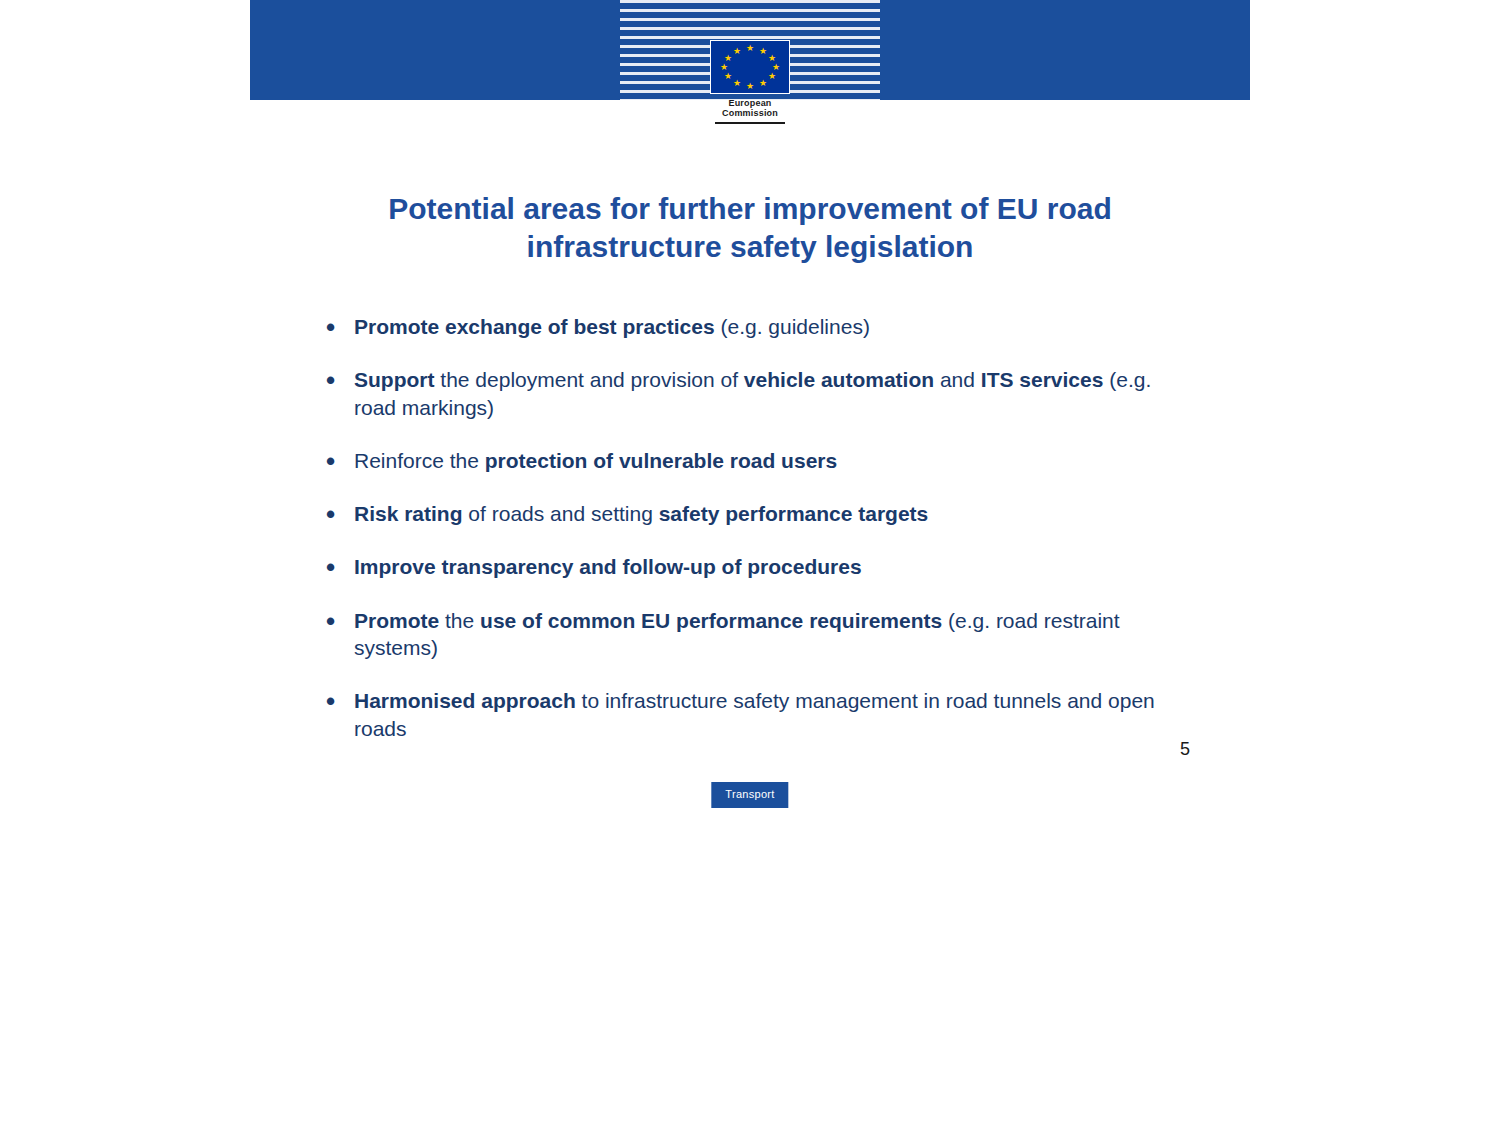★ ★ ★ ★ ★ ★ ★ ★ ★ ★ ★ ★
European
Commission
Potential areas for further improvement of EU road infrastructure safety legislation
Promote exchange of best practices (e.g. guidelines)
Support the deployment and provision of vehicle automation and ITS services (e.g. road markings)
Reinforce the protection of vulnerable road users
Risk rating of roads and setting safety performance targets
Improve transparency and follow-up of procedures
Promote the use of common EU performance requirements (e.g. road restraint systems)
Harmonised approach to infrastructure safety management in road tunnels and open roads
5
Transport